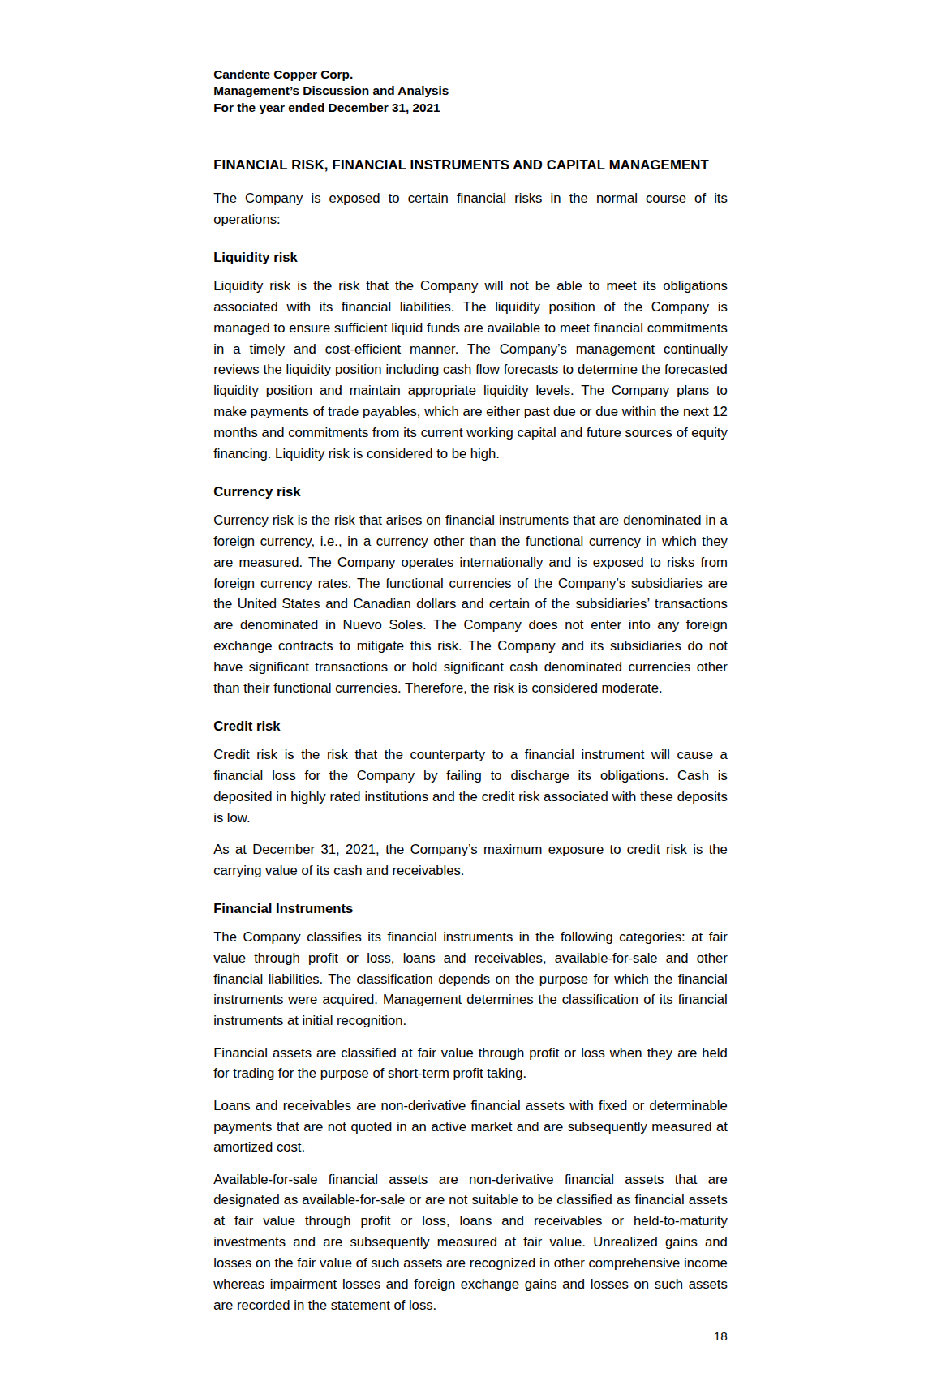Candente Copper Corp.
Management’s Discussion and Analysis
For the year ended December 31, 2021
FINANCIAL RISK, FINANCIAL INSTRUMENTS AND CAPITAL MANAGEMENT
The Company is exposed to certain financial risks in the normal course of its operations:
Liquidity risk
Liquidity risk is the risk that the Company will not be able to meet its obligations associated with its financial liabilities. The liquidity position of the Company is managed to ensure sufficient liquid funds are available to meet financial commitments in a timely and cost-efficient manner. The Company’s management continually reviews the liquidity position including cash flow forecasts to determine the forecasted liquidity position and maintain appropriate liquidity levels. The Company plans to make payments of trade payables, which are either past due or due within the next 12 months and commitments from its current working capital and future sources of equity financing. Liquidity risk is considered to be high.
Currency risk
Currency risk is the risk that arises on financial instruments that are denominated in a foreign currency, i.e., in a currency other than the functional currency in which they are measured. The Company operates internationally and is exposed to risks from foreign currency rates. The functional currencies of the Company’s subsidiaries are the United States and Canadian dollars and certain of the subsidiaries’ transactions are denominated in Nuevo Soles. The Company does not enter into any foreign exchange contracts to mitigate this risk. The Company and its subsidiaries do not have significant transactions or hold significant cash denominated currencies other than their functional currencies. Therefore, the risk is considered moderate.
Credit risk
Credit risk is the risk that the counterparty to a financial instrument will cause a financial loss for the Company by failing to discharge its obligations. Cash is deposited in highly rated institutions and the credit risk associated with these deposits is low.
As at December 31, 2021, the Company’s maximum exposure to credit risk is the carrying value of its cash and receivables.
Financial Instruments
The Company classifies its financial instruments in the following categories: at fair value through profit or loss, loans and receivables, available-for-sale and other financial liabilities. The classification depends on the purpose for which the financial instruments were acquired. Management determines the classification of its financial instruments at initial recognition.
Financial assets are classified at fair value through profit or loss when they are held for trading for the purpose of short-term profit taking.
Loans and receivables are non-derivative financial assets with fixed or determinable payments that are not quoted in an active market and are subsequently measured at amortized cost.
Available-for-sale financial assets are non-derivative financial assets that are designated as available-for-sale or are not suitable to be classified as financial assets at fair value through profit or loss, loans and receivables or held-to-maturity investments and are subsequently measured at fair value. Unrealized gains and losses on the fair value of such assets are recognized in other comprehensive income whereas impairment losses and foreign exchange gains and losses on such assets are recorded in the statement of loss.
18